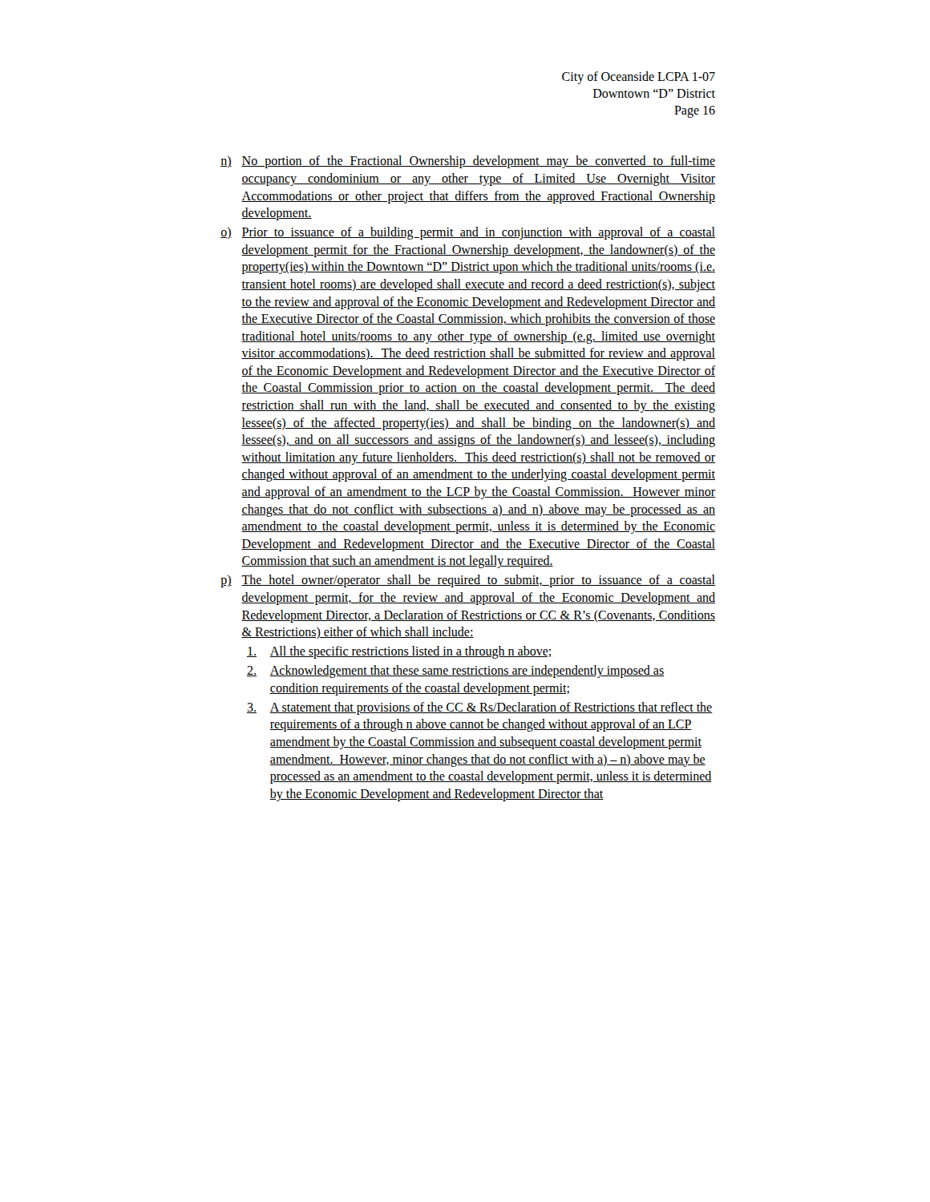City of Oceanside LCPA 1-07
Downtown “D” District
Page 16
n) No portion of the Fractional Ownership development may be converted to full-time occupancy condominium or any other type of Limited Use Overnight Visitor Accommodations or other project that differs from the approved Fractional Ownership development.
o) Prior to issuance of a building permit and in conjunction with approval of a coastal development permit for the Fractional Ownership development, the landowner(s) of the property(ies) within the Downtown “D” District upon which the traditional units/rooms (i.e. transient hotel rooms) are developed shall execute and record a deed restriction(s), subject to the review and approval of the Economic Development and Redevelopment Director and the Executive Director of the Coastal Commission, which prohibits the conversion of those traditional hotel units/rooms to any other type of ownership (e.g. limited use overnight visitor accommodations). The deed restriction shall be submitted for review and approval of the Economic Development and Redevelopment Director and the Executive Director of the Coastal Commission prior to action on the coastal development permit. The deed restriction shall run with the land, shall be executed and consented to by the existing lessee(s) of the affected property(ies) and shall be binding on the landowner(s) and lessee(s), and on all successors and assigns of the landowner(s) and lessee(s), including without limitation any future lienholders. This deed restriction(s) shall not be removed or changed without approval of an amendment to the underlying coastal development permit and approval of an amendment to the LCP by the Coastal Commission. However minor changes that do not conflict with subsections a) and n) above may be processed as an amendment to the coastal development permit, unless it is determined by the Economic Development and Redevelopment Director and the Executive Director of the Coastal Commission that such an amendment is not legally required.
p) The hotel owner/operator shall be required to submit, prior to issuance of a coastal development permit, for the review and approval of the Economic Development and Redevelopment Director, a Declaration of Restrictions or CC & R’s (Covenants, Conditions & Restrictions) either of which shall include:
1. All the specific restrictions listed in a through n above;
2. Acknowledgement that these same restrictions are independently imposed as condition requirements of the coastal development permit;
3. A statement that provisions of the CC & Rs/Declaration of Restrictions that reflect the requirements of a through n above cannot be changed without approval of an LCP amendment by the Coastal Commission and subsequent coastal development permit amendment. However, minor changes that do not conflict with a) – n) above may be processed as an amendment to the coastal development permit, unless it is determined by the Economic Development and Redevelopment Director that